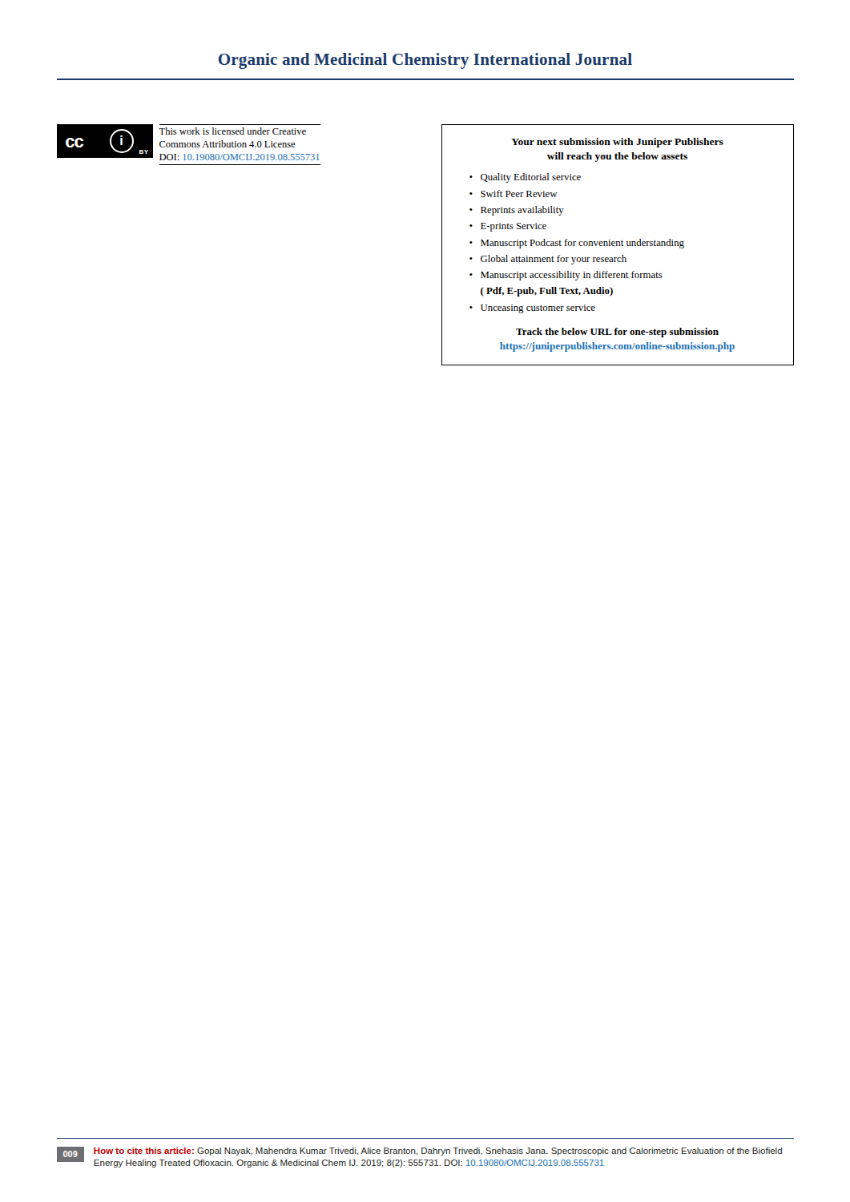Organic and Medicinal Chemistry International Journal
cc
i
BY
This work is licensed under Creative
Commons Attribution 4.0 License
DOI: 10.19080/OMCIJ.2019.08.555731
Your next submission with Juniper Publishers
will reach you the below assets
Quality Editorial service
Swift Peer Review
Reprints availability
E-prints Service
Manuscript Podcast for convenient understanding
Global attainment for your research
Manuscript accessibility in different formats
( Pdf, E-pub, Full Text, Audio)
Unceasing customer service
Track the below URL for one-step submission
https://juniperpublishers.com/online-submission.php
009
How to cite this article: Gopal Nayak, Mahendra Kumar Trivedi, Alice Branton, Dahryn Trivedi, Snehasis Jana. Spectroscopic and Calorimetric Evaluation of the Biofield Energy Healing Treated Ofloxacin. Organic & Medicinal Chem IJ. 2019; 8(2): 555731. DOI: 10.19080/OMCIJ.2019.08.555731